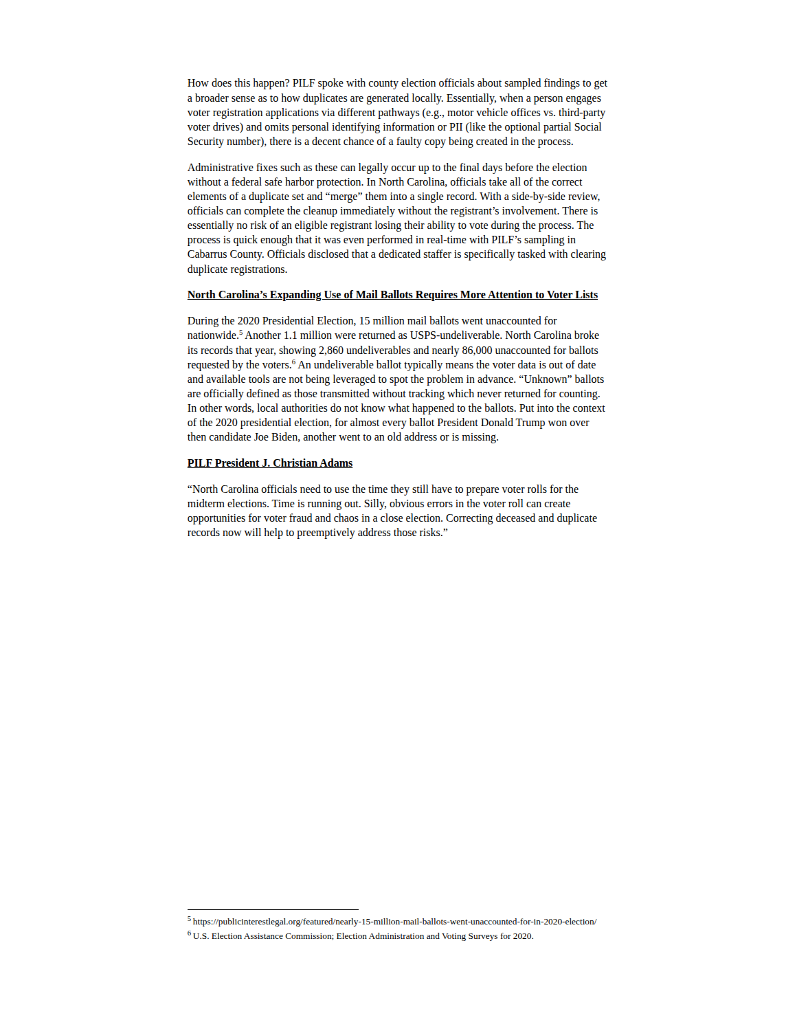How does this happen? PILF spoke with county election officials about sampled findings to get a broader sense as to how duplicates are generated locally. Essentially, when a person engages voter registration applications via different pathways (e.g., motor vehicle offices vs. third-party voter drives) and omits personal identifying information or PII (like the optional partial Social Security number), there is a decent chance of a faulty copy being created in the process.
Administrative fixes such as these can legally occur up to the final days before the election without a federal safe harbor protection. In North Carolina, officials take all of the correct elements of a duplicate set and “merge” them into a single record. With a side-by-side review, officials can complete the cleanup immediately without the registrant’s involvement. There is essentially no risk of an eligible registrant losing their ability to vote during the process. The process is quick enough that it was even performed in real-time with PILF’s sampling in Cabarrus County. Officials disclosed that a dedicated staffer is specifically tasked with clearing duplicate registrations.
North Carolina’s Expanding Use of Mail Ballots Requires More Attention to Voter Lists
During the 2020 Presidential Election, 15 million mail ballots went unaccounted for nationwide.5 Another 1.1 million were returned as USPS-undeliverable. North Carolina broke its records that year, showing 2,860 undeliverables and nearly 86,000 unaccounted for ballots requested by the voters.6 An undeliverable ballot typically means the voter data is out of date and available tools are not being leveraged to spot the problem in advance. “Unknown” ballots are officially defined as those transmitted without tracking which never returned for counting. In other words, local authorities do not know what happened to the ballots. Put into the context of the 2020 presidential election, for almost every ballot President Donald Trump won over then candidate Joe Biden, another went to an old address or is missing.
PILF President J. Christian Adams
“North Carolina officials need to use the time they still have to prepare voter rolls for the midterm elections. Time is running out. Silly, obvious errors in the voter roll can create opportunities for voter fraud and chaos in a close election. Correcting deceased and duplicate records now will help to preemptively address those risks.”
5https://publicinterestlegal.org/featured/nearly-15-million-mail-ballots-went-unaccounted-for-in-2020-election/
6 U.S. Election Assistance Commission; Election Administration and Voting Surveys for 2020.